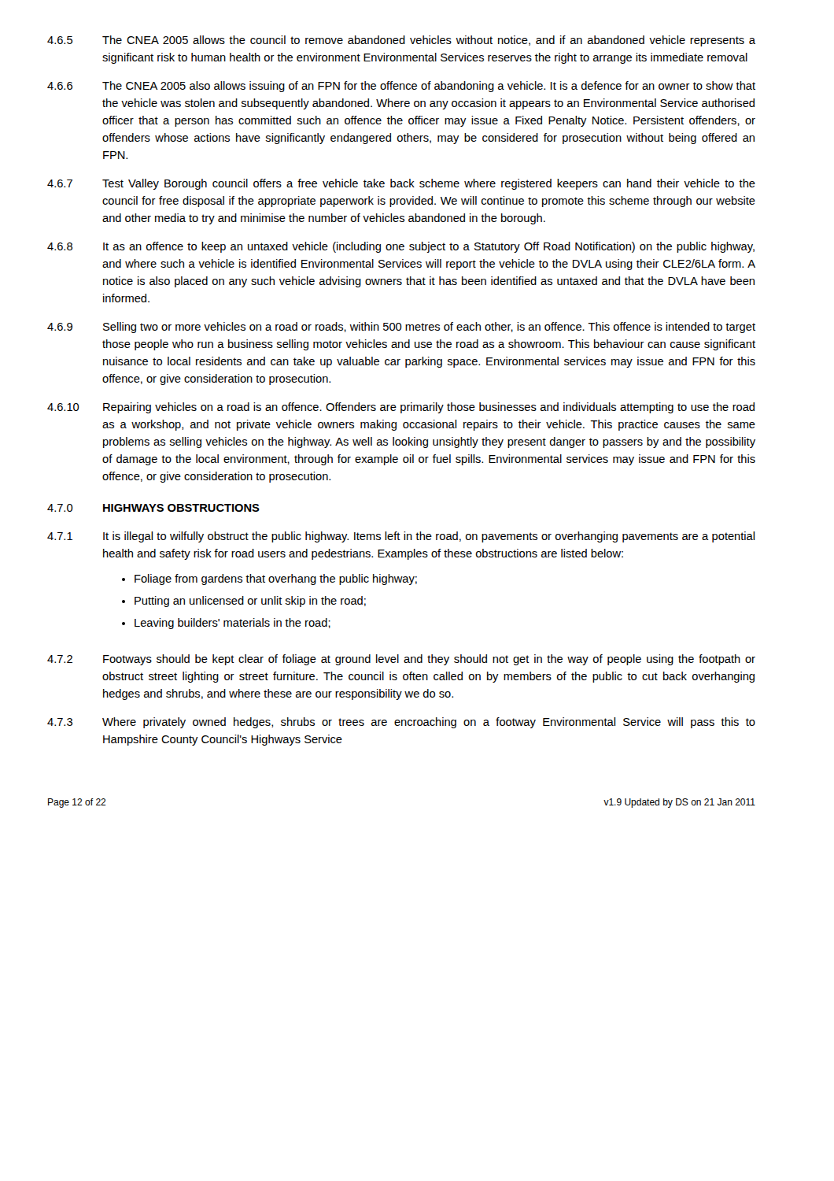4.6.5
The CNEA 2005 allows the council to remove abandoned vehicles without notice, and if an abandoned vehicle represents a significant risk to human health or the environment Environmental Services reserves the right to arrange its immediate removal
4.6.6
The CNEA 2005 also allows issuing of an FPN for the offence of abandoning a vehicle. It is a defence for an owner to show that the vehicle was stolen and subsequently abandoned. Where on any occasion it appears to an Environmental Service authorised officer that a person has committed such an offence the officer may issue a Fixed Penalty Notice. Persistent offenders, or offenders whose actions have significantly endangered others, may be considered for prosecution without being offered an FPN.
4.6.7
Test Valley Borough council offers a free vehicle take back scheme where registered keepers can hand their vehicle to the council for free disposal if the appropriate paperwork is provided. We will continue to promote this scheme through our website and other media to try and minimise the number of vehicles abandoned in the borough.
4.6.8
It as an offence to keep an untaxed vehicle (including one subject to a Statutory Off Road Notification) on the public highway, and where such a vehicle is identified Environmental Services will report the vehicle to the DVLA using their CLE2/6LA form. A notice is also placed on any such vehicle advising owners that it has been identified as untaxed and that the DVLA have been informed.
4.6.9
Selling two or more vehicles on a road or roads, within 500 metres of each other, is an offence. This offence is intended to target those people who run a business selling motor vehicles and use the road as a showroom. This behaviour can cause significant nuisance to local residents and can take up valuable car parking space. Environmental services may issue and FPN for this offence, or give consideration to prosecution.
4.6.10
Repairing vehicles on a road is an offence. Offenders are primarily those businesses and individuals attempting to use the road as a workshop, and not private vehicle owners making occasional repairs to their vehicle. This practice causes the same problems as selling vehicles on the highway. As well as looking unsightly they present danger to passers by and the possibility of damage to the local environment, through for example oil or fuel spills. Environmental services may issue and FPN for this offence, or give consideration to prosecution.
4.7.0
HIGHWAYS OBSTRUCTIONS
4.7.1
It is illegal to wilfully obstruct the public highway. Items left in the road, on pavements or overhanging pavements are a potential health and safety risk for road users and pedestrians. Examples of these obstructions are listed below:
Foliage from gardens that overhang the public highway;
Putting an unlicensed or unlit skip in the road;
Leaving builders' materials in the road;
4.7.2
Footways should be kept clear of foliage at ground level and they should not get in the way of people using the footpath or obstruct street lighting or street furniture. The council is often called on by members of the public to cut back overhanging hedges and shrubs, and where these are our responsibility we do so.
4.7.3
Where privately owned hedges, shrubs or trees are encroaching on a footway Environmental Service will pass this to Hampshire County Council's Highways Service
Page 12 of 22 v1.9 Updated by DS on 21 Jan 2011